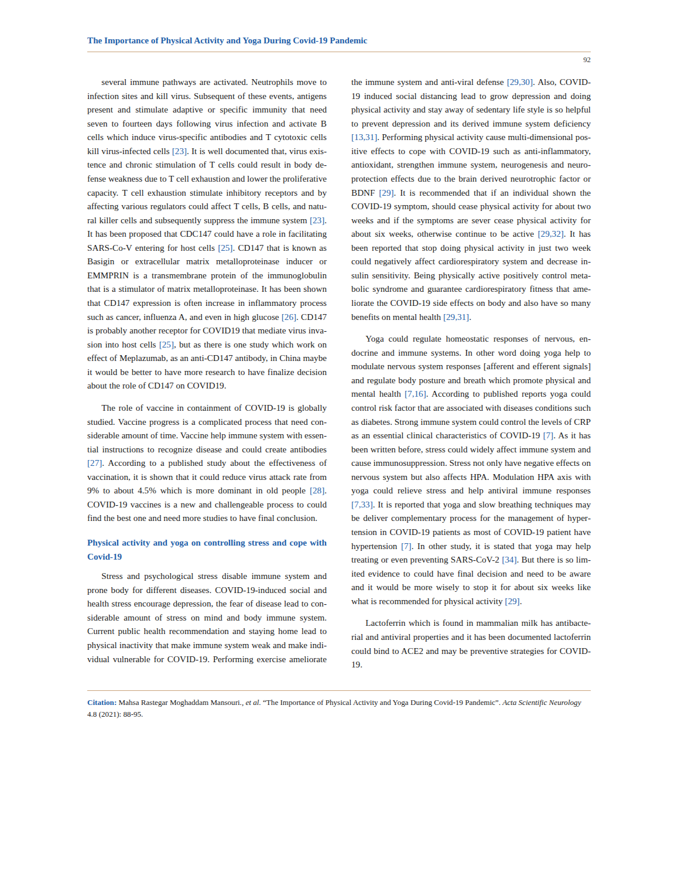The Importance of Physical Activity and Yoga During Covid-19 Pandemic
92
several immune pathways are activated. Neutrophils move to infection sites and kill virus. Subsequent of these events, antigens present and stimulate adaptive or specific immunity that need seven to fourteen days following virus infection and activate B cells which induce virus-specific antibodies and T cytotoxic cells kill virus-infected cells [23]. It is well documented that, virus existence and chronic stimulation of T cells could result in body defense weakness due to T cell exhaustion and lower the proliferative capacity. T cell exhaustion stimulate inhibitory receptors and by affecting various regulators could affect T cells, B cells, and natural killer cells and subsequently suppress the immune system [23]. It has been proposed that CDC147 could have a role in facilitating SARS-Co-V entering for host cells [25]. CD147 that is known as Basigin or extracellular matrix metalloproteinase inducer or EMMPRIN is a transmembrane protein of the immunoglobulin that is a stimulator of matrix metalloproteinase. It has been shown that CD147 expression is often increase in inflammatory process such as cancer, influenza A, and even in high glucose [26]. CD147 is probably another receptor for COVID19 that mediate virus invasion into host cells [25], but as there is one study which work on effect of Meplazumab, as an anti-CD147 antibody, in China maybe it would be better to have more research to have finalize decision about the role of CD147 on COVID19.
The role of vaccine in containment of COVID-19 is globally studied. Vaccine progress is a complicated process that need considerable amount of time. Vaccine help immune system with essential instructions to recognize disease and could create antibodies [27]. According to a published study about the effectiveness of vaccination, it is shown that it could reduce virus attack rate from 9% to about 4.5% which is more dominant in old people [28]. COVID-19 vaccines is a new and challengeable process to could find the best one and need more studies to have final conclusion.
Physical activity and yoga on controlling stress and cope with Covid-19
Stress and psychological stress disable immune system and prone body for different diseases. COVID-19-induced social and health stress encourage depression, the fear of disease lead to considerable amount of stress on mind and body immune system. Current public health recommendation and staying home lead to physical inactivity that make immune system weak and make individual vulnerable for COVID-19. Performing exercise ameliorate the immune system and anti-viral defense [29,30]. Also, COVID-19 induced social distancing lead to grow depression and doing physical activity and stay away of sedentary life style is so helpful to prevent depression and its derived immune system deficiency [13,31]. Performing physical activity cause multi-dimensional positive effects to cope with COVID-19 such as anti-inflammatory, antioxidant, strengthen immune system, neurogenesis and neuroprotection effects due to the brain derived neurotrophic factor or BDNF [29]. It is recommended that if an individual shown the COVID-19 symptom, should cease physical activity for about two weeks and if the symptoms are sever cease physical activity for about six weeks, otherwise continue to be active [29,32]. It has been reported that stop doing physical activity in just two week could negatively affect cardiorespiratory system and decrease insulin sensitivity. Being physically active positively control metabolic syndrome and guarantee cardiorespiratory fitness that ameliorate the COVID-19 side effects on body and also have so many benefits on mental health [29,31].
Yoga could regulate homeostatic responses of nervous, endocrine and immune systems. In other word doing yoga help to modulate nervous system responses [afferent and efferent signals] and regulate body posture and breath which promote physical and mental health [7,16]. According to published reports yoga could control risk factor that are associated with diseases conditions such as diabetes. Strong immune system could control the levels of CRP as an essential clinical characteristics of COVID-19 [7]. As it has been written before, stress could widely affect immune system and cause immunosuppression. Stress not only have negative effects on nervous system but also affects HPA. Modulation HPA axis with yoga could relieve stress and help antiviral immune responses [7,33]. It is reported that yoga and slow breathing techniques may be deliver complementary process for the management of hypertension in COVID-19 patients as most of COVID-19 patient have hypertension [7]. In other study, it is stated that yoga may help treating or even preventing SARS-CoV-2 [34]. But there is so limited evidence to could have final decision and need to be aware and it would be more wisely to stop it for about six weeks like what is recommended for physical activity [29].
Lactoferrin which is found in mammalian milk has antibacterial and antiviral properties and it has been documented lactoferrin could bind to ACE2 and may be preventive strategies for COVID-19.
Citation: Mahsa Rastegar Moghaddam Mansouri., et al. “The Importance of Physical Activity and Yoga During Covid-19 Pandemic”. Acta Scientific Neurology 4.8 (2021): 88-95.